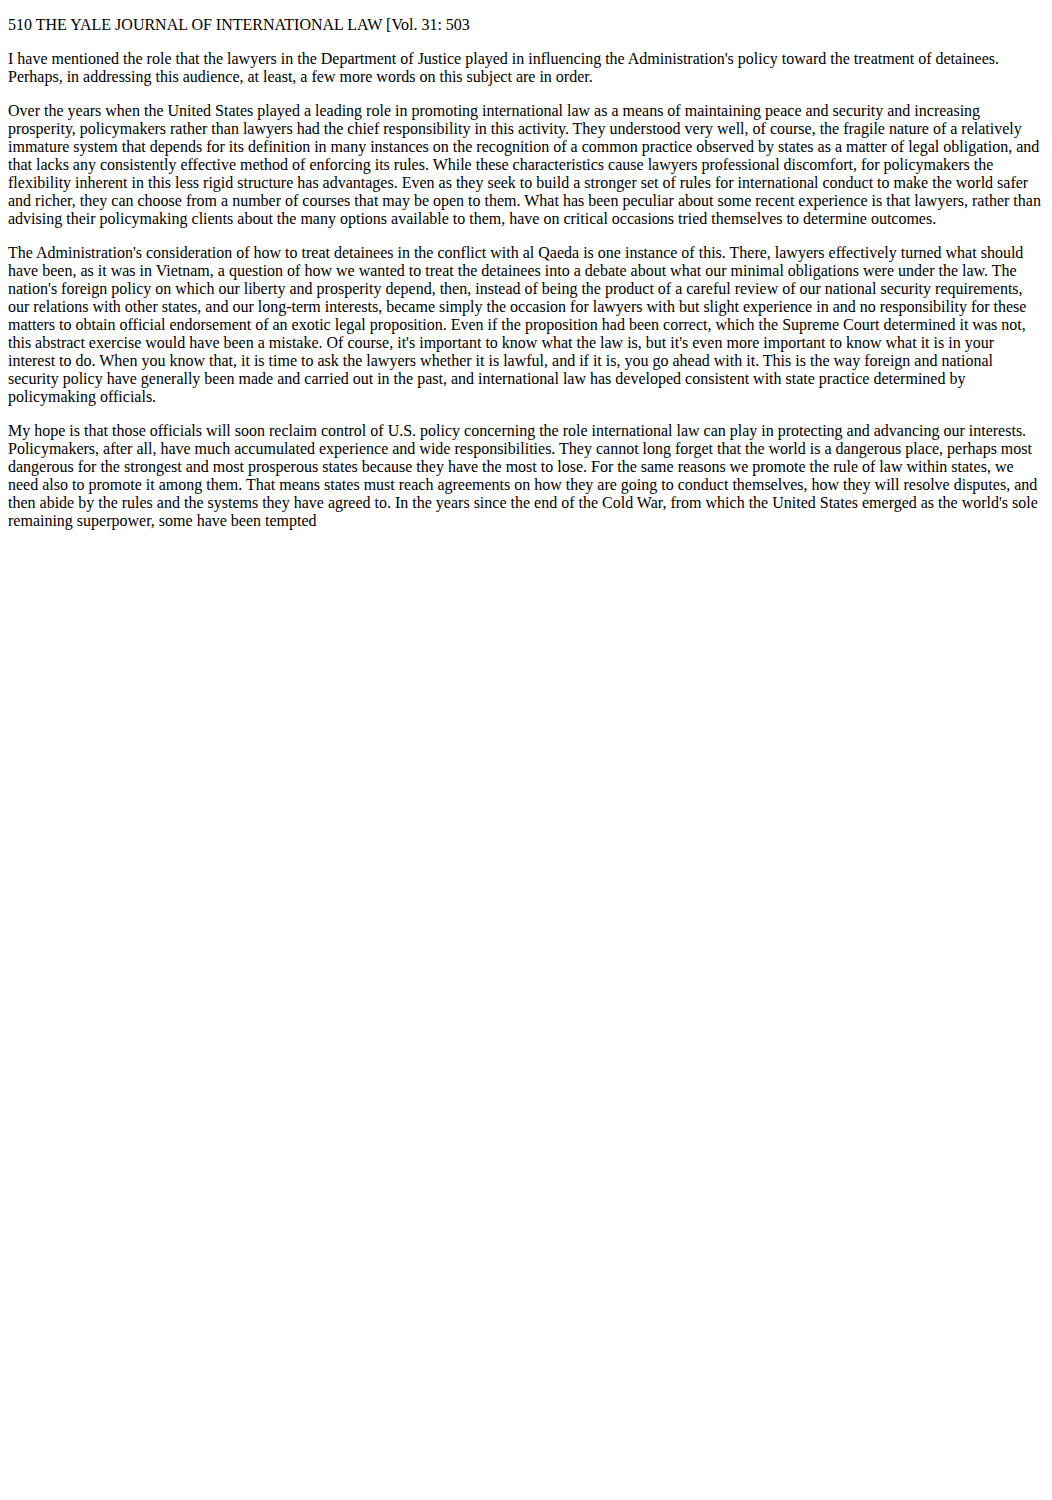510 THE YALE JOURNAL OF INTERNATIONAL LAW [Vol. 31: 503
I have mentioned the role that the lawyers in the Department of Justice played in influencing the Administration's policy toward the treatment of detainees. Perhaps, in addressing this audience, at least, a few more words on this subject are in order.
Over the years when the United States played a leading role in promoting international law as a means of maintaining peace and security and increasing prosperity, policymakers rather than lawyers had the chief responsibility in this activity. They understood very well, of course, the fragile nature of a relatively immature system that depends for its definition in many instances on the recognition of a common practice observed by states as a matter of legal obligation, and that lacks any consistently effective method of enforcing its rules. While these characteristics cause lawyers professional discomfort, for policymakers the flexibility inherent in this less rigid structure has advantages. Even as they seek to build a stronger set of rules for international conduct to make the world safer and richer, they can choose from a number of courses that may be open to them. What has been peculiar about some recent experience is that lawyers, rather than advising their policymaking clients about the many options available to them, have on critical occasions tried themselves to determine outcomes.
The Administration's consideration of how to treat detainees in the conflict with al Qaeda is one instance of this. There, lawyers effectively turned what should have been, as it was in Vietnam, a question of how we wanted to treat the detainees into a debate about what our minimal obligations were under the law. The nation's foreign policy on which our liberty and prosperity depend, then, instead of being the product of a careful review of our national security requirements, our relations with other states, and our long-term interests, became simply the occasion for lawyers with but slight experience in and no responsibility for these matters to obtain official endorsement of an exotic legal proposition. Even if the proposition had been correct, which the Supreme Court determined it was not, this abstract exercise would have been a mistake. Of course, it's important to know what the law is, but it's even more important to know what it is in your interest to do. When you know that, it is time to ask the lawyers whether it is lawful, and if it is, you go ahead with it. This is the way foreign and national security policy have generally been made and carried out in the past, and international law has developed consistent with state practice determined by policymaking officials.
My hope is that those officials will soon reclaim control of U.S. policy concerning the role international law can play in protecting and advancing our interests. Policymakers, after all, have much accumulated experience and wide responsibilities. They cannot long forget that the world is a dangerous place, perhaps most dangerous for the strongest and most prosperous states because they have the most to lose. For the same reasons we promote the rule of law within states, we need also to promote it among them. That means states must reach agreements on how they are going to conduct themselves, how they will resolve disputes, and then abide by the rules and the systems they have agreed to. In the years since the end of the Cold War, from which the United States emerged as the world's sole remaining superpower, some have been tempted